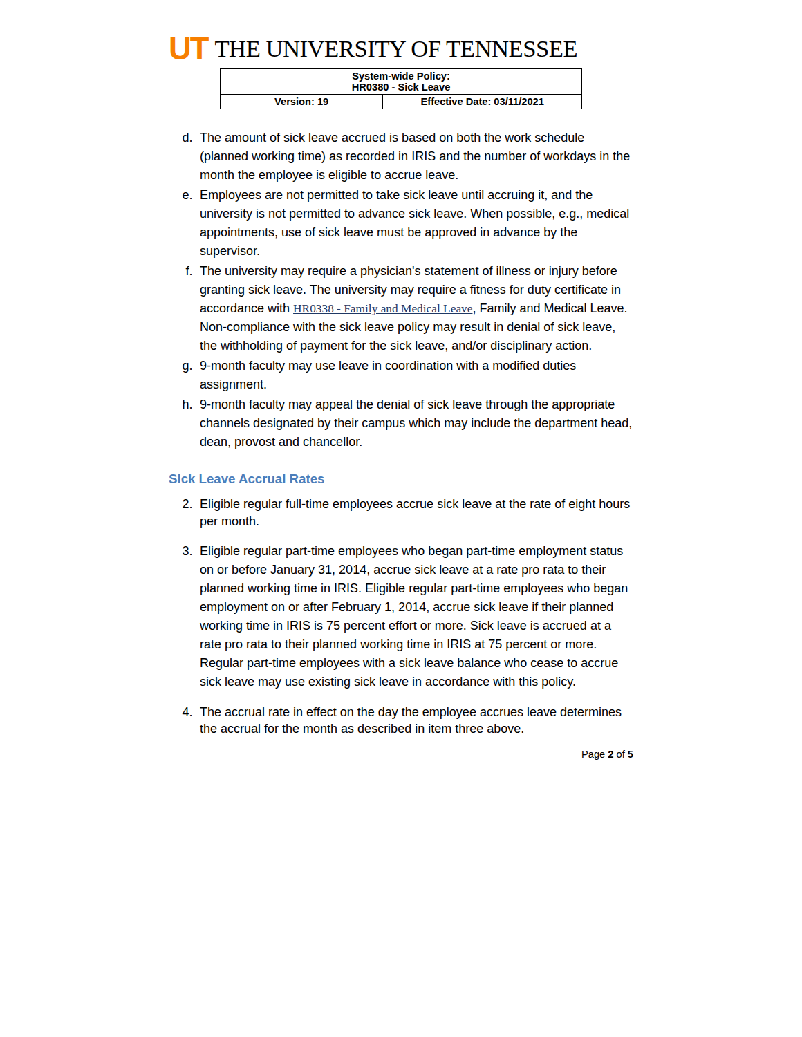UT THE UNIVERSITY OF TENNESSEE
| System-wide Policy: HR0380 - Sick Leave |
| Version: 19 | Effective Date: 03/11/2021 |
The amount of sick leave accrued is based on both the work schedule (planned working time) as recorded in IRIS and the number of workdays in the month the employee is eligible to accrue leave.
Employees are not permitted to take sick leave until accruing it, and the university is not permitted to advance sick leave. When possible, e.g., medical appointments, use of sick leave must be approved in advance by the supervisor.
The university may require a physician's statement of illness or injury before granting sick leave. The university may require a fitness for duty certificate in accordance with HR0338 - Family and Medical Leave, Family and Medical Leave. Non-compliance with the sick leave policy may result in denial of sick leave, the withholding of payment for the sick leave, and/or disciplinary action.
9-month faculty may use leave in coordination with a modified duties assignment.
9-month faculty may appeal the denial of sick leave through the appropriate channels designated by their campus which may include the department head, dean, provost and chancellor.
Sick Leave Accrual Rates
Eligible regular full-time employees accrue sick leave at the rate of eight hours per month.
Eligible regular part-time employees who began part-time employment status on or before January 31, 2014, accrue sick leave at a rate pro rata to their planned working time in IRIS. Eligible regular part-time employees who began employment on or after February 1, 2014, accrue sick leave if their planned working time in IRIS is 75 percent effort or more. Sick leave is accrued at a rate pro rata to their planned working time in IRIS at 75 percent or more. Regular part-time employees with a sick leave balance who cease to accrue sick leave may use existing sick leave in accordance with this policy.
The accrual rate in effect on the day the employee accrues leave determines the accrual for the month as described in item three above.
Page 2 of 5